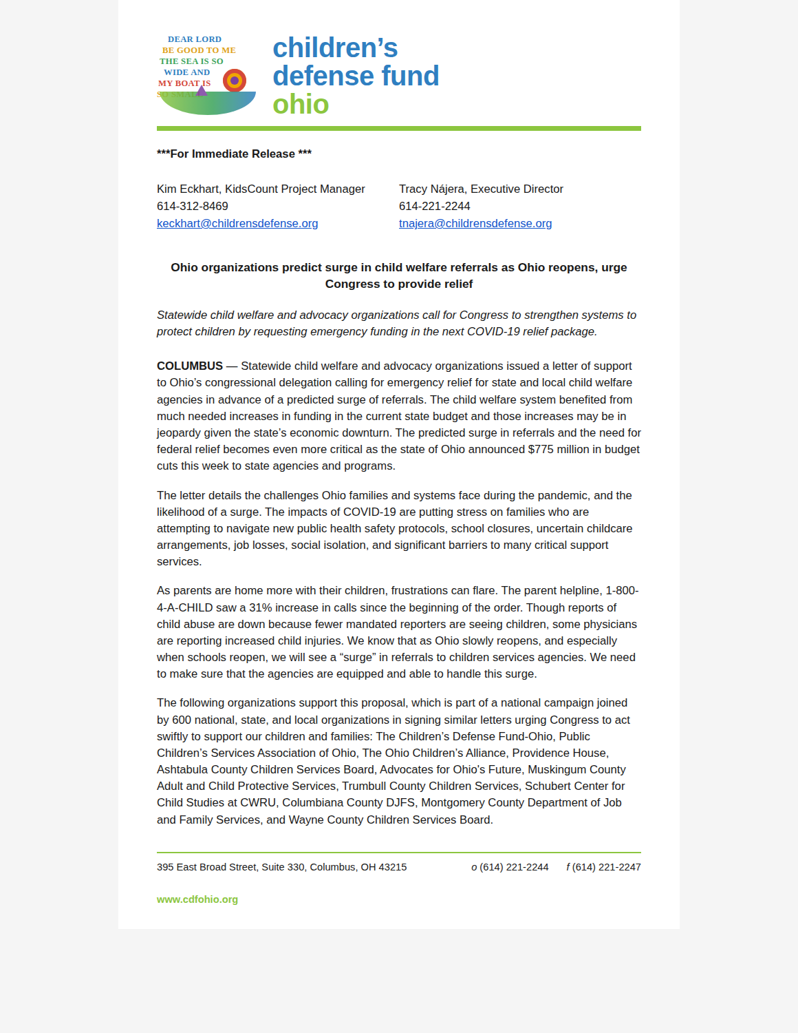Dear Lord be good to me the sea is so wide and my boat is so small
children’s
defense fund
ohio
***For Immediate Release ***
| Kim Eckhart, KidsCount Project Manager 614-312-8469 keckhart@childrensdefense.org | Tracy Nájera, Executive Director 614-221-2244 tnajera@childrensdefense.org |
Ohio organizations predict surge in child welfare referrals as Ohio reopens, urge Congress to provide relief
Statewide child welfare and advocacy organizations call for Congress to strengthen systems to protect children by requesting emergency funding in the next COVID-19 relief package.
COLUMBUS — Statewide child welfare and advocacy organizations issued a letter of support to Ohio’s congressional delegation calling for emergency relief for state and local child welfare agencies in advance of a predicted surge of referrals. The child welfare system benefited from much needed increases in funding in the current state budget and those increases may be in jeopardy given the state’s economic downturn. The predicted surge in referrals and the need for federal relief becomes even more critical as the state of Ohio announced $775 million in budget cuts this week to state agencies and programs.
The letter details the challenges Ohio families and systems face during the pandemic, and the likelihood of a surge. The impacts of COVID-19 are putting stress on families who are attempting to navigate new public health safety protocols, school closures, uncertain childcare arrangements, job losses, social isolation, and significant barriers to many critical support services.
As parents are home more with their children, frustrations can flare. The parent helpline, 1-800-4-A-CHILD saw a 31% increase in calls since the beginning of the order. Though reports of child abuse are down because fewer mandated reporters are seeing children, some physicians are reporting increased child injuries. We know that as Ohio slowly reopens, and especially when schools reopen, we will see a “surge” in referrals to children services agencies. We need to make sure that the agencies are equipped and able to handle this surge.
The following organizations support this proposal, which is part of a national campaign joined by 600 national, state, and local organizations in signing similar letters urging Congress to act swiftly to support our children and families: The Children’s Defense Fund-Ohio, Public Children’s Services Association of Ohio, The Ohio Children’s Alliance, Providence House, Ashtabula County Children Services Board, Advocates for Ohio's Future, Muskingum County Adult and Child Protective Services, Trumbull County Children Services, Schubert Center for Child Studies at CWRU, Columbiana County DJFS, Montgomery County Department of Job and Family Services, and Wayne County Children Services Board.
395 East Broad Street, Suite 330, Columbus, OH 43215 o (614) 221-2244 f (614) 221-2247 www.cdfohio.org